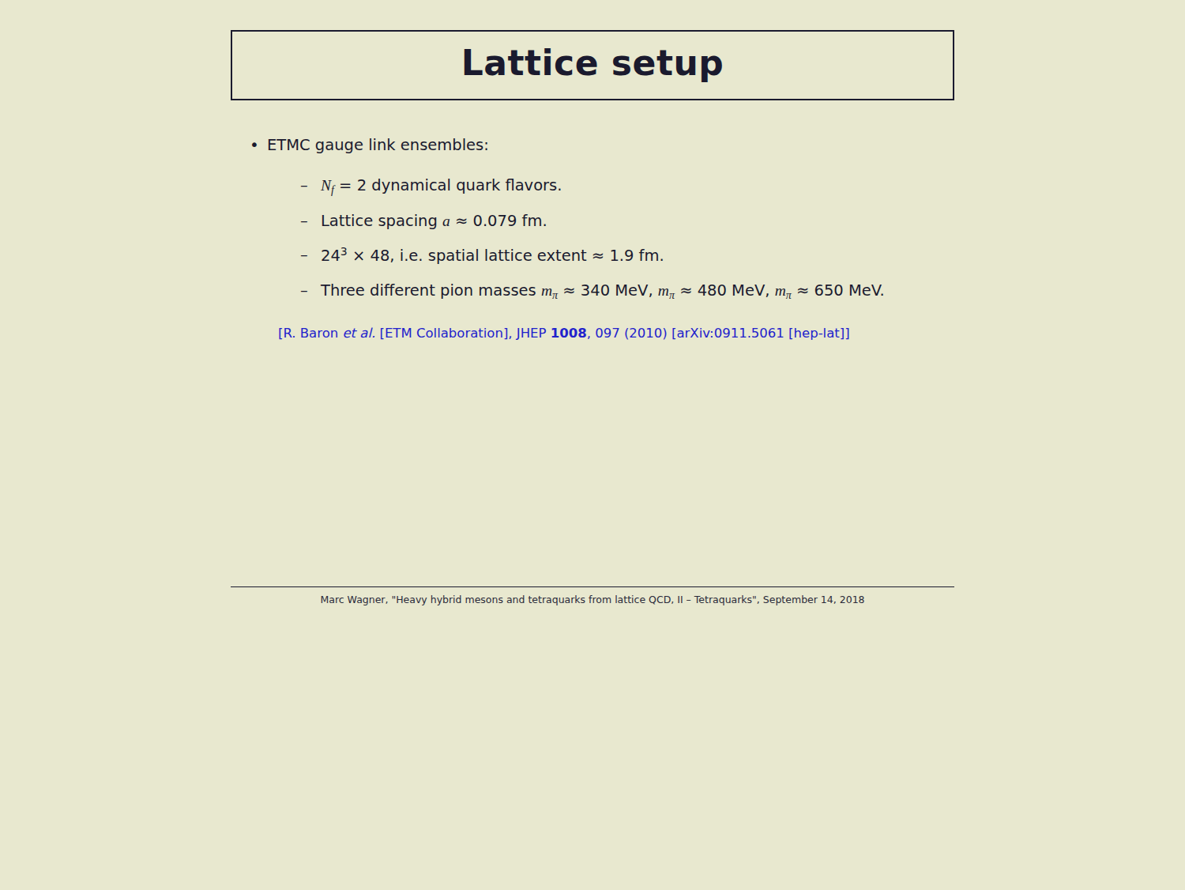Lattice setup
ETMC gauge link ensembles:
Nf = 2 dynamical quark flavors.
Lattice spacing a ≈ 0.079 fm.
243 × 48, i.e. spatial lattice extent ≈ 1.9 fm.
Three different pion masses mπ ≈ 340 MeV, mπ ≈ 480 MeV, mπ ≈ 650 MeV.
[R. Baron et al. [ETM Collaboration], JHEP 1008, 097 (2010) [arXiv:0911.5061 [hep-lat]]
Marc Wagner, "Heavy hybrid mesons and tetraquarks from lattice QCD, II – Tetraquarks", September 14, 2018